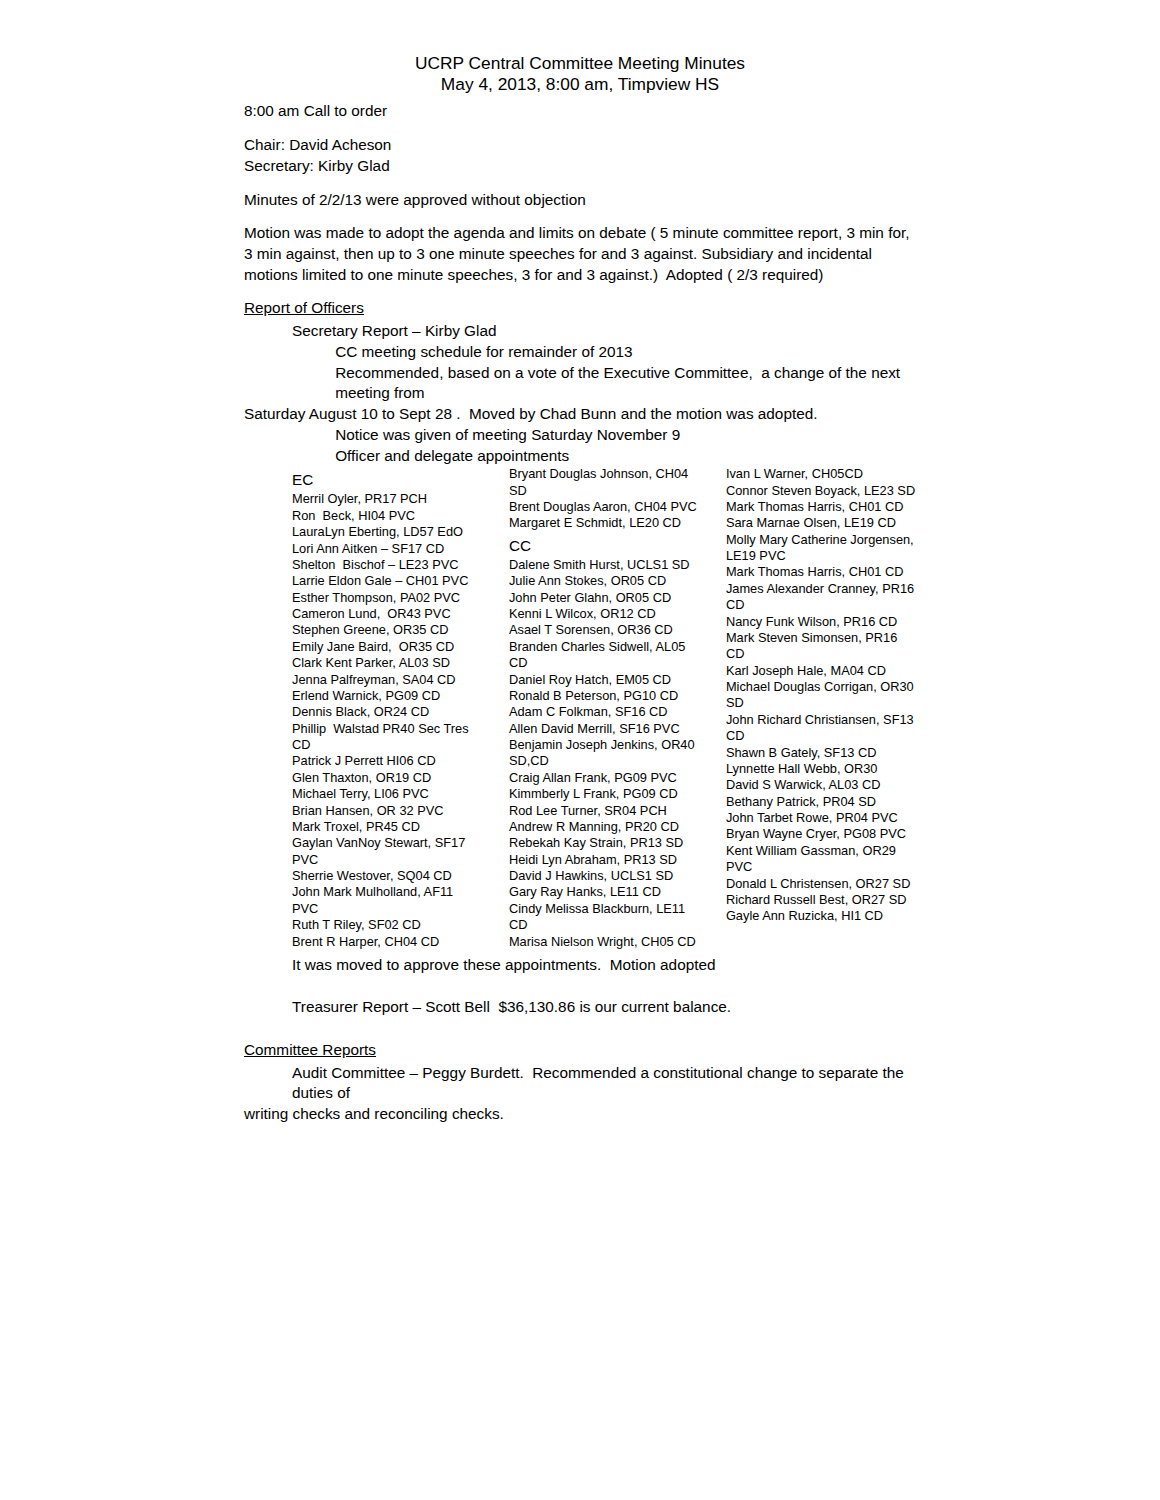UCRP Central Committee Meeting Minutes May 4, 2013, 8:00 am, Timpview HS
8:00 am Call to order
Chair: David Acheson
Secretary: Kirby Glad
Minutes of 2/2/13 were approved without objection
Motion was made to adopt the agenda and limits on debate ( 5 minute committee report, 3 min for, 3 min against, then up to 3 one minute speeches for and 3 against. Subsidiary and incidental motions limited to one minute speeches, 3 for and 3 against.) Adopted ( 2/3 required)
Report of Officers
Secretary Report – Kirby Glad
CC meeting schedule for remainder of 2013
Recommended, based on a vote of the Executive Committee, a change of the next meeting from
Saturday August 10 to Sept 28 . Moved by Chad Bunn and the motion was adopted.
Notice was given of meeting Saturday November 9
Officer and delegate appointments
EC
Merril Oyler, PR17 PCH
Ron Beck, HI04 PVC
LauraLyn Eberting, LD57 EdO
Lori Ann Aitken – SF17 CD
Shelton Bischof – LE23 PVC
Larrie Eldon Gale – CH01 PVC
Esther Thompson, PA02 PVC
Cameron Lund, OR43 PVC
Stephen Greene, OR35 CD
Emily Jane Baird, OR35 CD
Clark Kent Parker, AL03 SD
Jenna Palfreyman, SA04 CD
Erlend Warnick, PG09 CD
Dennis Black, OR24 CD
Phillip Walstad PR40 Sec Tres CD
Patrick J Perrett HI06 CD
Glen Thaxton, OR19 CD
Michael Terry, LI06 PVC
Brian Hansen, OR 32 PVC
Mark Troxel, PR45 CD
Gaylan VanNoy Stewart, SF17 PVC
Sherrie Westover, SQ04 CD
John Mark Mulholland, AF11 PVC
Ruth T Riley, SF02 CD
Brent R Harper, CH04 CD
Bryant Douglas Johnson, CH04 SD
Brent Douglas Aaron, CH04 PVC
Margaret E Schmidt, LE20 CD
CC
Dalene Smith Hurst, UCLS1 SD
Julie Ann Stokes, OR05 CD
John Peter Glahn, OR05 CD
Kenni L Wilcox, OR12 CD
Asael T Sorensen, OR36 CD
Branden Charles Sidwell, AL05 CD
Daniel Roy Hatch, EM05 CD
Ronald B Peterson, PG10 CD
Adam C Folkman, SF16 CD
Allen David Merrill, SF16 PVC
Benjamin Joseph Jenkins, OR40 SD,CD
Craig Allan Frank, PG09 PVC
Kimmberly L Frank, PG09 CD
Rod Lee Turner, SR04 PCH
Andrew R Manning, PR20 CD
Rebekah Kay Strain, PR13 SD
Heidi Lyn Abraham, PR13 SD
David J Hawkins, UCLS1 SD
Gary Ray Hanks, LE11 CD
Cindy Melissa Blackburn, LE11 CD
Marisa Nielson Wright, CH05 CD
Ivan L Warner, CH05CD
Connor Steven Boyack, LE23 SD
Mark Thomas Harris, CH01 CD
Sara Marnae Olsen, LE19 CD
Molly Mary Catherine Jorgensen, LE19 PVC
Mark Thomas Harris, CH01 CD
James Alexander Cranney, PR16 CD
Nancy Funk Wilson, PR16 CD
Mark Steven Simonsen, PR16 CD
Karl Joseph Hale, MA04 CD
Michael Douglas Corrigan, OR30 SD
John Richard Christiansen, SF13 CD
Shawn B Gately, SF13 CD
Lynnette Hall Webb, OR30
David S Warwick, AL03 CD
Bethany Patrick, PR04 SD
John Tarbet Rowe, PR04 PVC
Bryan Wayne Cryer, PG08 PVC
Kent William Gassman, OR29 PVC
Donald L Christensen, OR27 SD
Richard Russell Best, OR27 SD
Gayle Ann Ruzicka, HI1 CD
It was moved to approve these appointments. Motion adopted
Treasurer Report – Scott Bell $36,130.86 is our current balance.
Committee Reports
Audit Committee – Peggy Burdett. Recommended a constitutional change to separate the duties of
writing checks and reconciling checks.